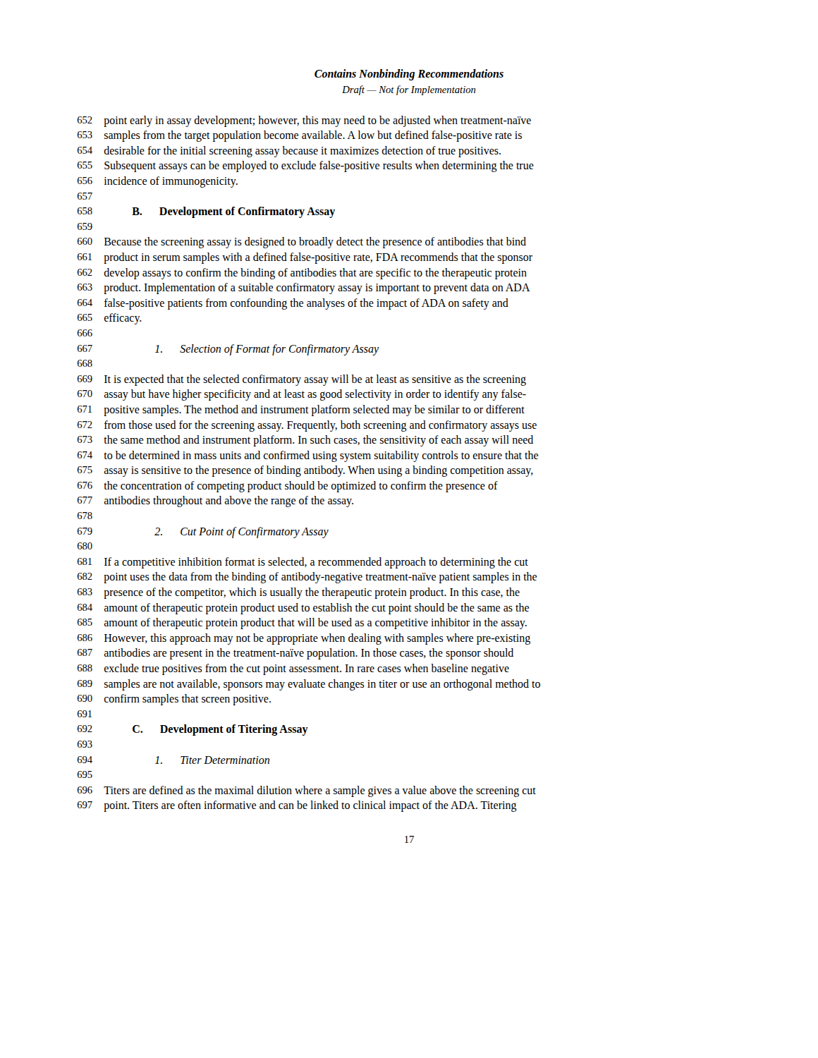Contains Nonbinding Recommendations
Draft — Not for Implementation
point early in assay development; however, this may need to be adjusted when treatment-naïve
samples from the target population become available. A low but defined false-positive rate is
desirable for the initial screening assay because it maximizes detection of true positives.
Subsequent assays can be employed to exclude false-positive results when determining the true
incidence of immunogenicity.
B. Development of Confirmatory Assay
Because the screening assay is designed to broadly detect the presence of antibodies that bind
product in serum samples with a defined false-positive rate, FDA recommends that the sponsor
develop assays to confirm the binding of antibodies that are specific to the therapeutic protein
product. Implementation of a suitable confirmatory assay is important to prevent data on ADA
false-positive patients from confounding the analyses of the impact of ADA on safety and
efficacy.
1. Selection of Format for Confirmatory Assay
It is expected that the selected confirmatory assay will be at least as sensitive as the screening
assay but have higher specificity and at least as good selectivity in order to identify any false-
positive samples. The method and instrument platform selected may be similar to or different
from those used for the screening assay. Frequently, both screening and confirmatory assays use
the same method and instrument platform. In such cases, the sensitivity of each assay will need
to be determined in mass units and confirmed using system suitability controls to ensure that the
assay is sensitive to the presence of binding antibody. When using a binding competition assay,
the concentration of competing product should be optimized to confirm the presence of
antibodies throughout and above the range of the assay.
2. Cut Point of Confirmatory Assay
If a competitive inhibition format is selected, a recommended approach to determining the cut
point uses the data from the binding of antibody-negative treatment-naïve patient samples in the
presence of the competitor, which is usually the therapeutic protein product. In this case, the
amount of therapeutic protein product used to establish the cut point should be the same as the
amount of therapeutic protein product that will be used as a competitive inhibitor in the assay.
However, this approach may not be appropriate when dealing with samples where pre-existing
antibodies are present in the treatment-naïve population. In those cases, the sponsor should
exclude true positives from the cut point assessment. In rare cases when baseline negative
samples are not available, sponsors may evaluate changes in titer or use an orthogonal method to
confirm samples that screen positive.
C. Development of Titering Assay
1. Titer Determination
Titers are defined as the maximal dilution where a sample gives a value above the screening cut
point. Titers are often informative and can be linked to clinical impact of the ADA. Titering
17